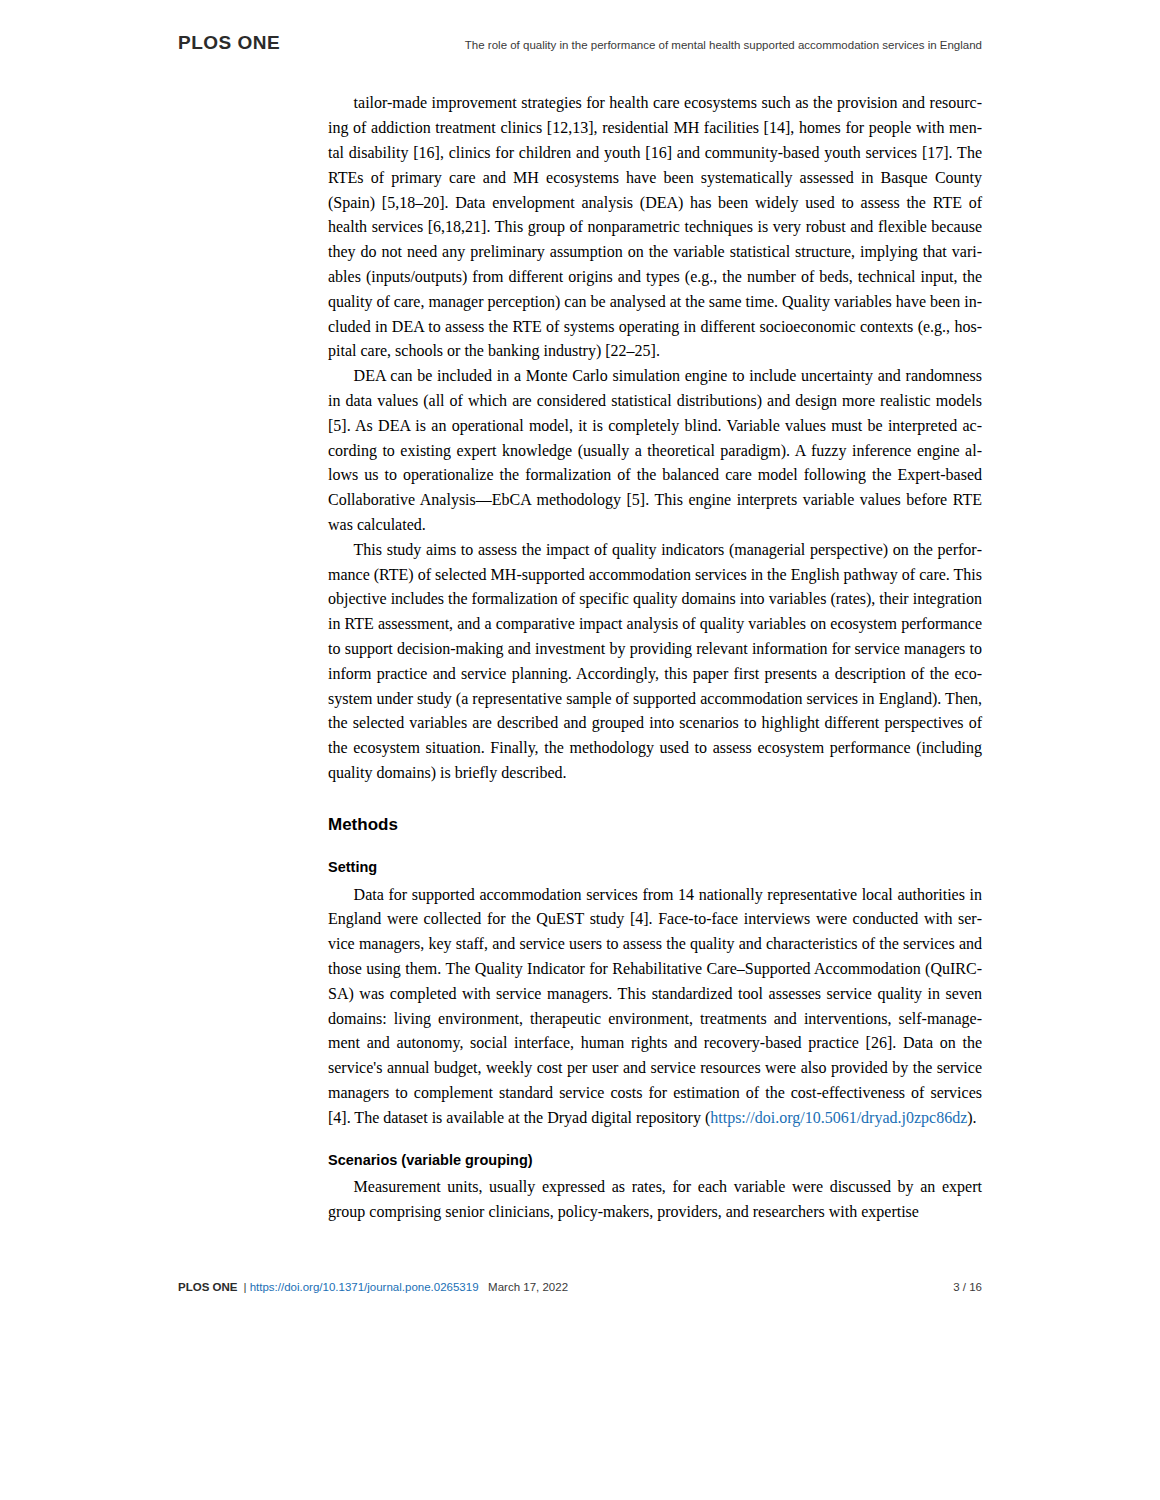PLOS ONE
The role of quality in the performance of mental health supported accommodation services in England
tailor-made improvement strategies for health care ecosystems such as the provision and resourcing of addiction treatment clinics [12,13], residential MH facilities [14], homes for people with mental disability [16], clinics for children and youth [16] and community-based youth services [17]. The RTEs of primary care and MH ecosystems have been systematically assessed in Basque County (Spain) [5,18–20]. Data envelopment analysis (DEA) has been widely used to assess the RTE of health services [6,18,21]. This group of nonparametric techniques is very robust and flexible because they do not need any preliminary assumption on the variable statistical structure, implying that variables (inputs/outputs) from different origins and types (e.g., the number of beds, technical input, the quality of care, manager perception) can be analysed at the same time. Quality variables have been included in DEA to assess the RTE of systems operating in different socioeconomic contexts (e.g., hospital care, schools or the banking industry) [22–25].
DEA can be included in a Monte Carlo simulation engine to include uncertainty and randomness in data values (all of which are considered statistical distributions) and design more realistic models [5]. As DEA is an operational model, it is completely blind. Variable values must be interpreted according to existing expert knowledge (usually a theoretical paradigm). A fuzzy inference engine allows us to operationalize the formalization of the balanced care model following the Expert-based Collaborative Analysis—EbCA methodology [5]. This engine interprets variable values before RTE was calculated.
This study aims to assess the impact of quality indicators (managerial perspective) on the performance (RTE) of selected MH-supported accommodation services in the English pathway of care. This objective includes the formalization of specific quality domains into variables (rates), their integration in RTE assessment, and a comparative impact analysis of quality variables on ecosystem performance to support decision-making and investment by providing relevant information for service managers to inform practice and service planning. Accordingly, this paper first presents a description of the ecosystem under study (a representative sample of supported accommodation services in England). Then, the selected variables are described and grouped into scenarios to highlight different perspectives of the ecosystem situation. Finally, the methodology used to assess ecosystem performance (including quality domains) is briefly described.
Methods
Setting
Data for supported accommodation services from 14 nationally representative local authorities in England were collected for the QuEST study [4]. Face-to-face interviews were conducted with service managers, key staff, and service users to assess the quality and characteristics of the services and those using them. The Quality Indicator for Rehabilitative Care–Supported Accommodation (QuIRC-SA) was completed with service managers. This standardized tool assesses service quality in seven domains: living environment, therapeutic environment, treatments and interventions, self-management and autonomy, social interface, human rights and recovery-based practice [26]. Data on the service's annual budget, weekly cost per user and service resources were also provided by the service managers to complement standard service costs for estimation of the cost-effectiveness of services [4]. The dataset is available at the Dryad digital repository (https://doi.org/10.5061/dryad.j0zpc86dz).
Scenarios (variable grouping)
Measurement units, usually expressed as rates, for each variable were discussed by an expert group comprising senior clinicians, policy-makers, providers, and researchers with expertise
PLOS ONE | https://doi.org/10.1371/journal.pone.0265319 March 17, 2022 3 / 16